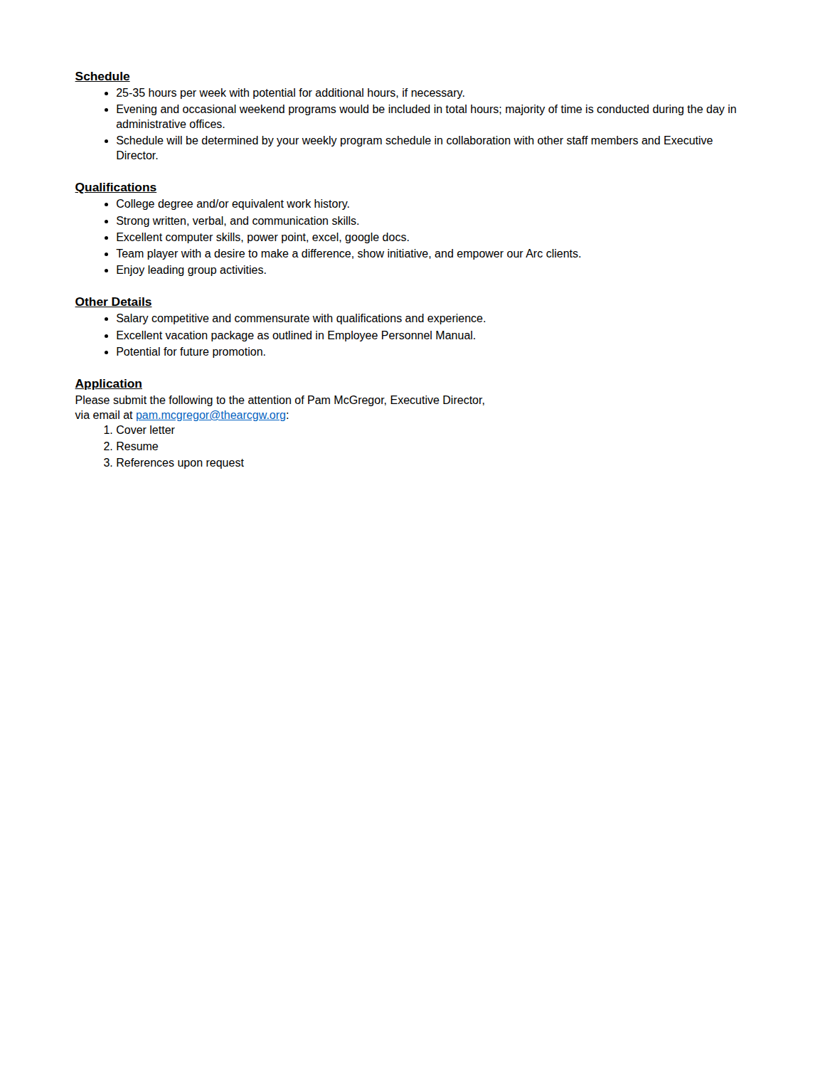Schedule
25-35 hours per week with potential for additional hours, if necessary.
Evening and occasional weekend programs would be included in total hours; majority of time is conducted during the day in administrative offices.
Schedule will be determined by your weekly program schedule in collaboration with other staff members and Executive Director.
Qualifications
College degree and/or equivalent work history.
Strong written, verbal, and communication skills.
Excellent computer skills, power point, excel, google docs.
Team player with a desire to make a difference, show initiative, and empower our Arc clients.
Enjoy leading group activities.
Other Details
Salary competitive and commensurate with qualifications and experience.
Excellent vacation package as outlined in Employee Personnel Manual.
Potential for future promotion.
Application
Please submit the following to the attention of Pam McGregor, Executive Director,
via email at pam.mcgregor@thearcgw.org:
Cover letter
Resume
References upon request